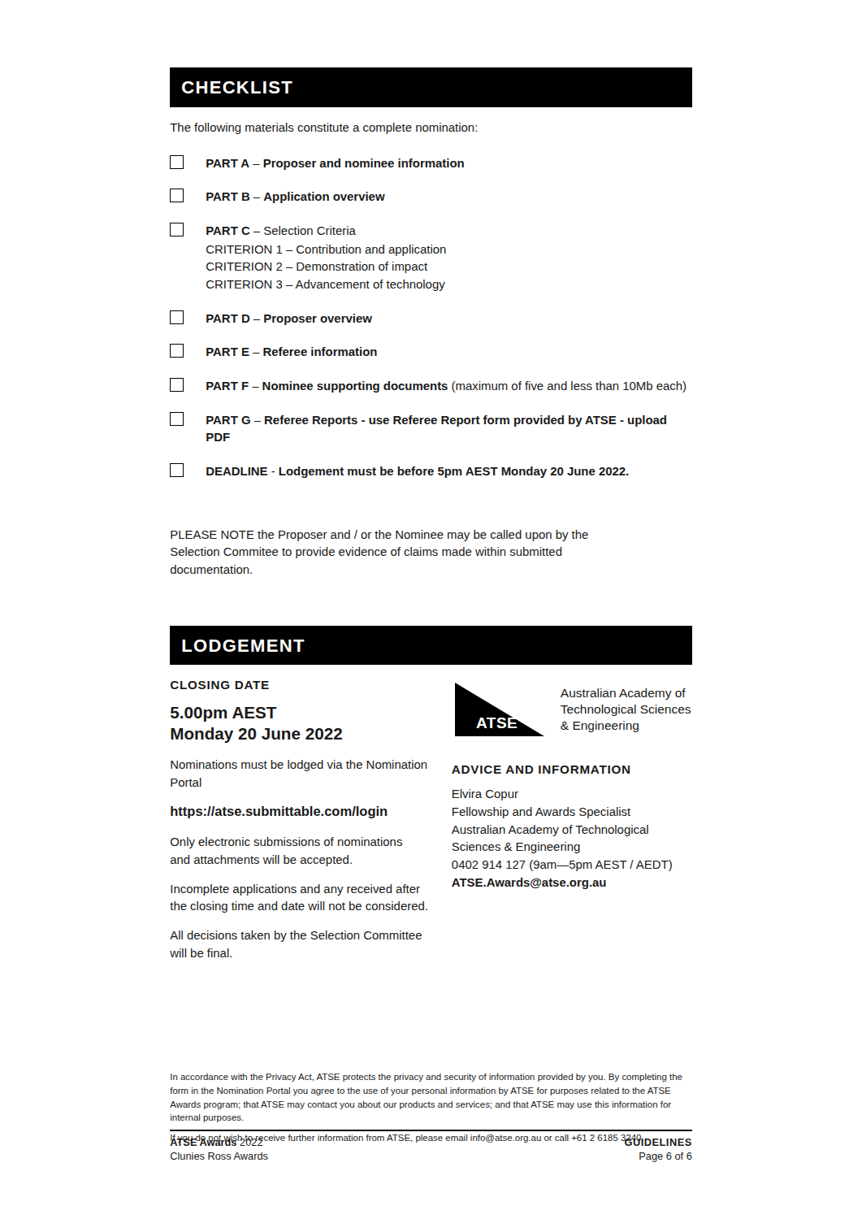Checklist
The following materials constitute a complete nomination:
PART A – Proposer and nominee information
PART B – Application overview
PART C – Selection Criteria CRITERION 1 – Contribution and application CRITERION 2 – Demonstration of impact CRITERION 3 – Advancement of technology
PART D – Proposer overview
PART E – Referee information
PART F – Nominee supporting documents (maximum of five and less than 10Mb each)
PART G – Referee Reports - use Referee Report form provided by ATSE - upload PDF
DEADLINE - Lodgement must be before 5pm AEST Monday 20 June 2022.
PLEASE NOTE the Proposer and / or the Nominee may be called upon by the Selection Commitee to provide evidence of claims made within submitted documentation.
Lodgement
Closing date
5.00pm AEST
Monday 20 June 2022
Nominations must be lodged via the Nomination Portal
https://atse.submittable.com/login
Only electronic submissions of nominations
and attachments will be accepted.
Incomplete applications and any received after the closing time and date will not be considered.
All decisions taken by the Selection Committee
will be final.
ATSE
Australian Academy of
Technological Sciences
& Engineering
Advice and information
Elvira Copur
Fellowship and Awards Specialist
Australian Academy of Technological Sciences & Engineering
0402 914 127 (9am—5pm AEST / AEDT)
ATSE.Awards@atse.org.au
In accordance with the Privacy Act, ATSE protects the privacy and security of information provided by you. By completing the form in the Nomination Portal you agree to the use of your personal information by ATSE for purposes related to the ATSE Awards program; that ATSE may contact you about our products and services; and that ATSE may use this information for internal purposes.
If you do not wish to receive further information from ATSE, please email info@atse.org.au or call +61 2 6185 3240.
ATSE Awards 2022
Clunies Ross Awards
GUIDELINES
Page 6 of 6